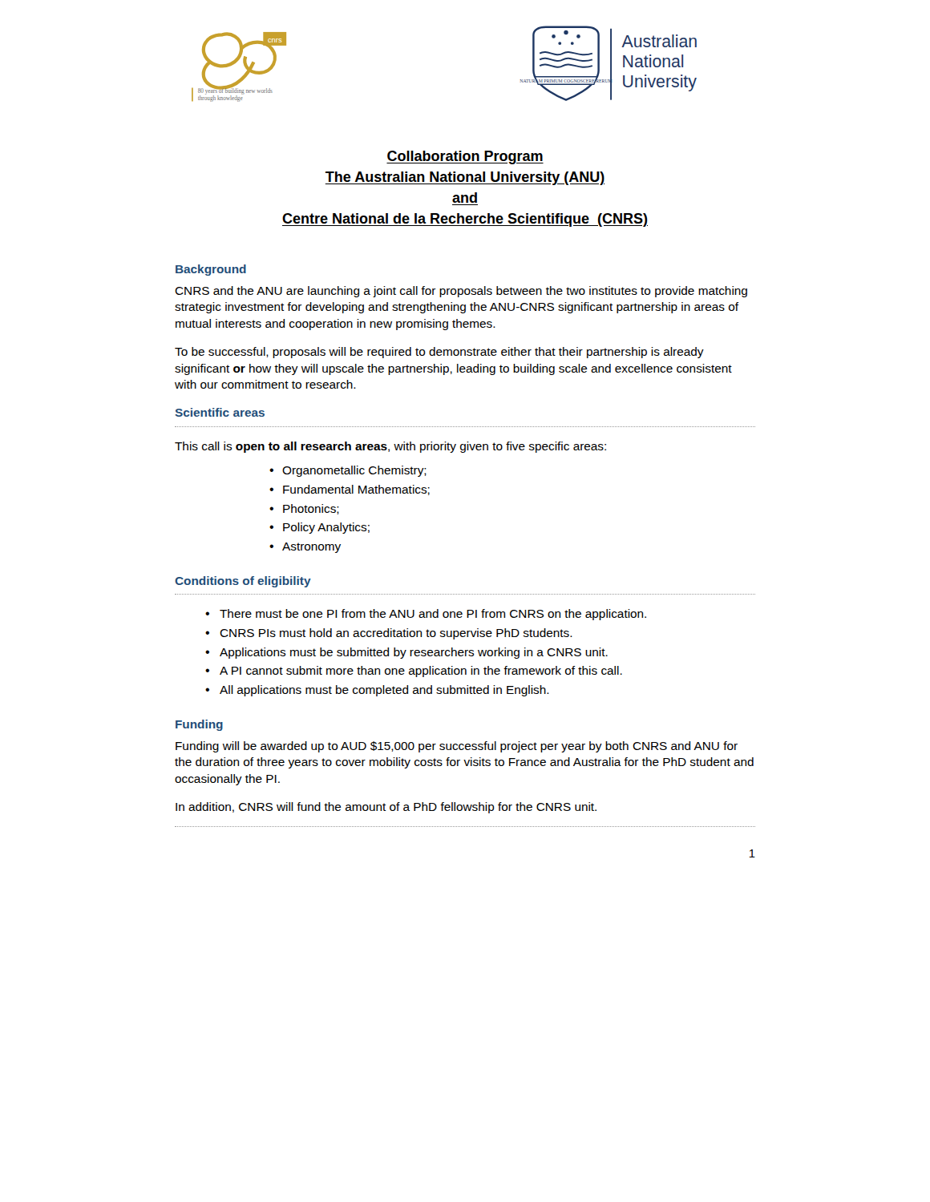cnrs 80 years of building new worlds through knowledge
NATURAM PRIMUM COGNOSCERE RERUM Australian National University
Collaboration Program The Australian National University (ANU) and Centre National de la Recherche Scientifique (CNRS)
Background
CNRS and the ANU are launching a joint call for proposals between the two institutes to provide matching strategic investment for developing and strengthening the ANU-CNRS significant partnership in areas of mutual interests and cooperation in new promising themes.
To be successful, proposals will be required to demonstrate either that their partnership is already significant or how they will upscale the partnership, leading to building scale and excellence consistent with our commitment to research.
Scientific areas
This call is open to all research areas, with priority given to five specific areas:
Organometallic Chemistry;
Fundamental Mathematics;
Photonics;
Policy Analytics;
Astronomy
Conditions of eligibility
There must be one PI from the ANU and one PI from CNRS on the application.
CNRS PIs must hold an accreditation to supervise PhD students.
Applications must be submitted by researchers working in a CNRS unit.
A PI cannot submit more than one application in the framework of this call.
All applications must be completed and submitted in English.
Funding
Funding will be awarded up to AUD $15,000 per successful project per year by both CNRS and ANU for the duration of three years to cover mobility costs for visits to France and Australia for the PhD student and occasionally the PI.
In addition, CNRS will fund the amount of a PhD fellowship for the CNRS unit.
1